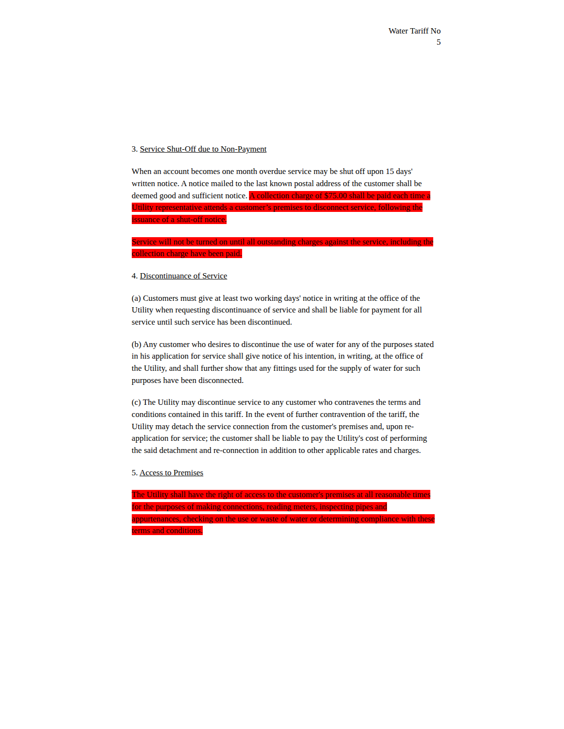Water Tariff No
5
3. Service Shut-Off due to Non-Payment
When an account becomes one month overdue service may be shut off upon 15 days' written notice. A notice mailed to the last known postal address of the customer shall be deemed good and sufficient notice. A collection charge of $75.00 shall be paid each time a Utility representative attends a customer’s premises to disconnect service, following the issuance of a shut-off notice.
Service will not be turned on until all outstanding charges against the service, including the collection charge have been paid.
4. Discontinuance of Service
(a) Customers must give at least two working days' notice in writing at the office of the Utility when requesting discontinuance of service and shall be liable for payment for all service until such service has been discontinued.
(b) Any customer who desires to discontinue the use of water for any of the purposes stated in his application for service shall give notice of his intention, in writing, at the office of the Utility, and shall further show that any fittings used for the supply of water for such purposes have been disconnected.
(c) The Utility may discontinue service to any customer who contravenes the terms and conditions contained in this tariff. In the event of further contravention of the tariff, the Utility may detach the service connection from the customer's premises and, upon re-application for service; the customer shall be liable to pay the Utility's cost of performing the said detachment and re-connection in addition to other applicable rates and charges.
5. Access to Premises
The Utility shall have the right of access to the customer's premises at all reasonable times for the purposes of making connections, reading meters, inspecting pipes and appurtenances, checking on the use or waste of water or determining compliance with these terms and conditions.